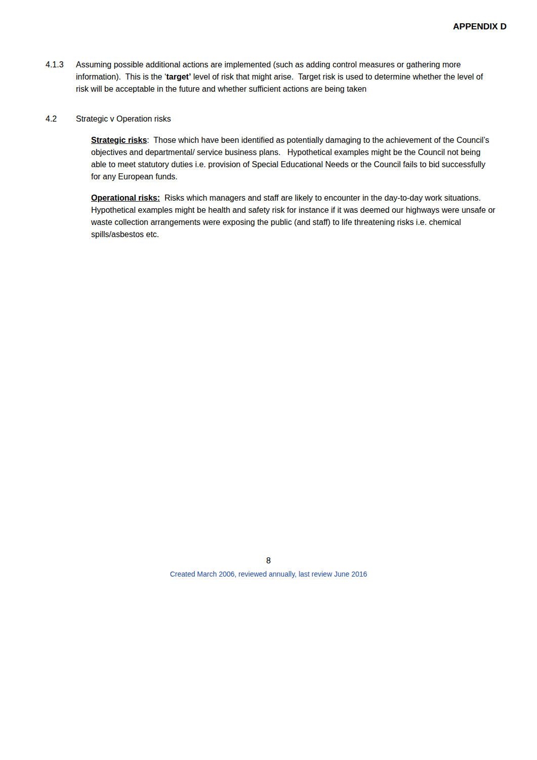APPENDIX D
4.1.3
Assuming possible additional actions are implemented (such as adding control measures or gathering more information). This is the ‘target’ level of risk that might arise. Target risk is used to determine whether the level of risk will be acceptable in the future and whether sufficient actions are being taken
4.2
Strategic v Operation risks
Strategic risks: Those which have been identified as potentially damaging to the achievement of the Council’s objectives and departmental/ service business plans. Hypothetical examples might be the Council not being able to meet statutory duties i.e. provision of Special Educational Needs or the Council fails to bid successfully for any European funds.
Operational risks: Risks which managers and staff are likely to encounter in the day-to-day work situations. Hypothetical examples might be health and safety risk for instance if it was deemed our highways were unsafe or waste collection arrangements were exposing the public (and staff) to life threatening risks i.e. chemical spills/asbestos etc.
8
Created March 2006, reviewed annually, last review June 2016